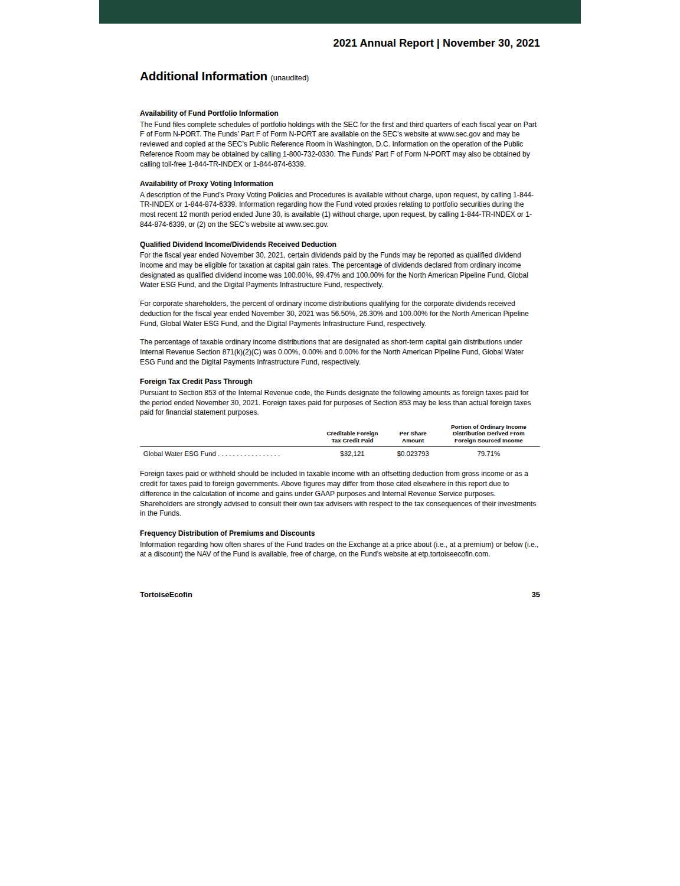2021 Annual Report | November 30, 2021
Additional Information (unaudited)
Availability of Fund Portfolio Information
The Fund files complete schedules of portfolio holdings with the SEC for the first and third quarters of each fiscal year on Part F of Form N-PORT. The Funds’ Part F of Form N-PORT are available on the SEC’s website at www.sec.gov and may be reviewed and copied at the SEC’s Public Reference Room in Washington, D.C. Information on the operation of the Public Reference Room may be obtained by calling 1-800-732-0330. The Funds’ Part F of Form N-PORT may also be obtained by calling toll-free 1-844-TR-INDEX or 1-844-874-6339.
Availability of Proxy Voting Information
A description of the Fund’s Proxy Voting Policies and Procedures is available without charge, upon request, by calling 1-844-TR-INDEX or 1-844-874-6339. Information regarding how the Fund voted proxies relating to portfolio securities during the most recent 12 month period ended June 30, is available (1) without charge, upon request, by calling 1-844-TR-INDEX or 1-844-874-6339, or (2) on the SEC’s website at www.sec.gov.
Qualified Dividend Income/Dividends Received Deduction
For the fiscal year ended November 30, 2021, certain dividends paid by the Funds may be reported as qualified dividend income and may be eligible for taxation at capital gain rates. The percentage of dividends declared from ordinary income designated as qualified dividend income was 100.00%, 99.47% and 100.00% for the North American Pipeline Fund, Global Water ESG Fund, and the Digital Payments Infrastructure Fund, respectively.
For corporate shareholders, the percent of ordinary income distributions qualifying for the corporate dividends received deduction for the fiscal year ended November 30, 2021 was 56.50%, 26.30% and 100.00% for the North American Pipeline Fund, Global Water ESG Fund, and the Digital Payments Infrastructure Fund, respectively.
The percentage of taxable ordinary income distributions that are designated as short-term capital gain distributions under Internal Revenue Section 871(k)(2)(C) was 0.00%, 0.00% and 0.00% for the North American Pipeline Fund, Global Water ESG Fund and the Digital Payments Infrastructure Fund, respectively.
Foreign Tax Credit Pass Through
Pursuant to Section 853 of the Internal Revenue code, the Funds designate the following amounts as foreign taxes paid for the period ended November 30, 2021. Foreign taxes paid for purposes of Section 853 may be less than actual foreign taxes paid for financial statement purposes.
| | Creditable Foreign Tax Credit Paid | Per Share Amount | Portion of Ordinary Income Distribution Derived From Foreign Sourced Income |
| --- | --- | --- | --- |
| Global Water ESG Fund . . . . . . . . . . . . . . . . . | $32,121 | $0.023793 | 79.71% |
Foreign taxes paid or withheld should be included in taxable income with an offsetting deduction from gross income or as a credit for taxes paid to foreign governments. Above figures may differ from those cited elsewhere in this report due to difference in the calculation of income and gains under GAAP purposes and Internal Revenue Service purposes. Shareholders are strongly advised to consult their own tax advisers with respect to the tax consequences of their investments in the Funds.
Frequency Distribution of Premiums and Discounts
Information regarding how often shares of the Fund trades on the Exchange at a price about (i.e., at a premium) or below (i.e., at a discount) the NAV of the Fund is available, free of charge, on the Fund’s website at etp.tortoiseecofin.com.
TortoiseEcofin 35